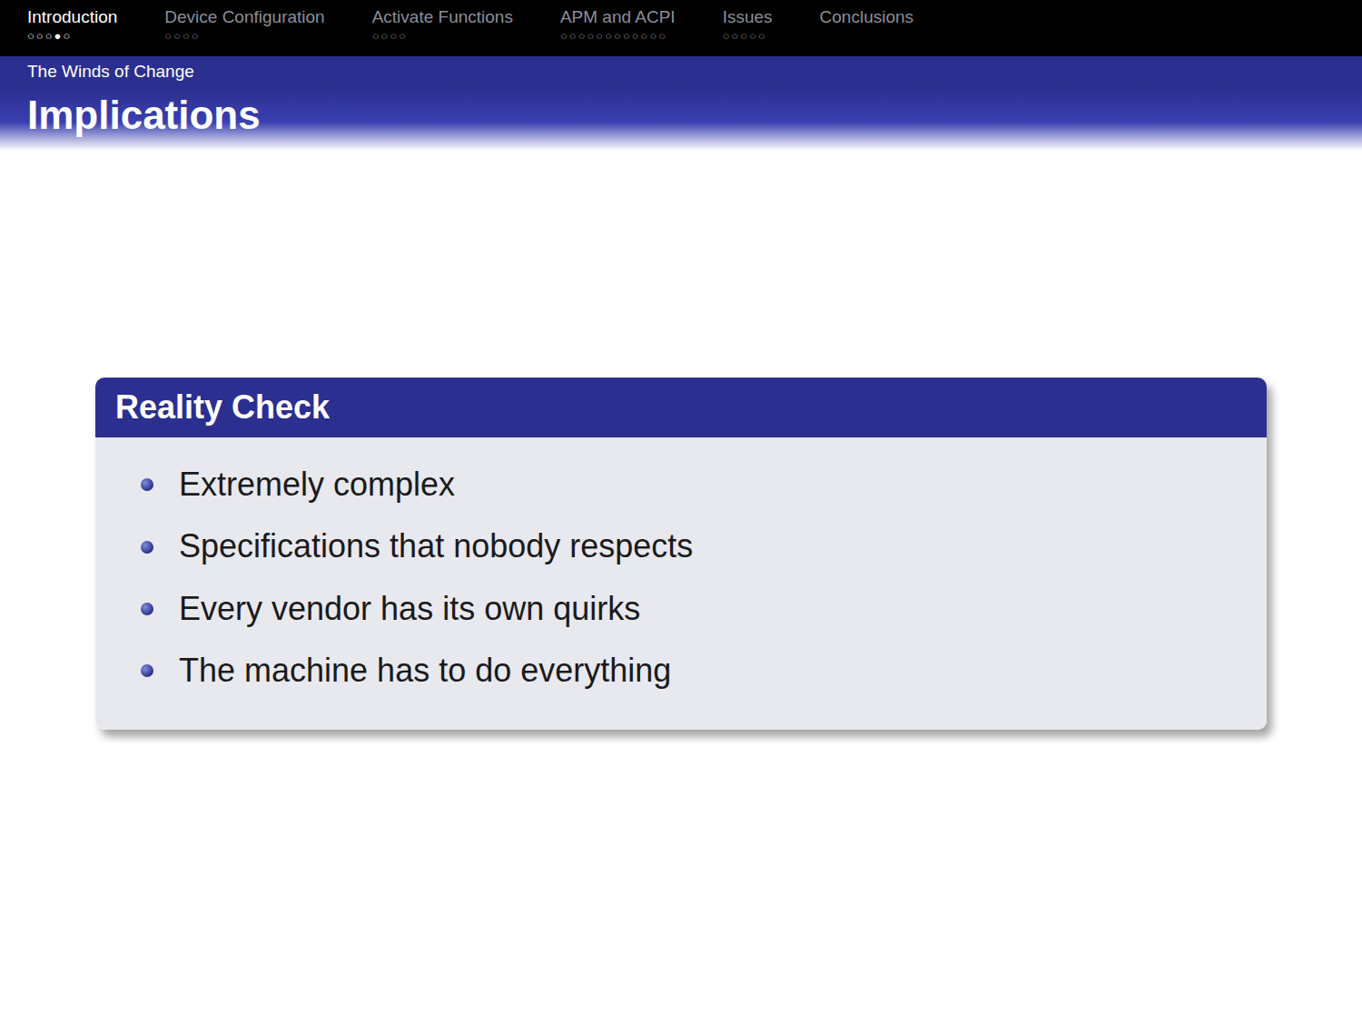Introduction
○○○●○
Device Configuration
○○○○
Activate Functions
○○○○
APM and ACPI
○○○○○○○○○○○○
Issues
○○○○○
Conclusions
The Winds of Change
Implications
Reality Check
Extremely complex
Specifications that nobody respects
Every vendor has its own quirks
The machine has to do everything